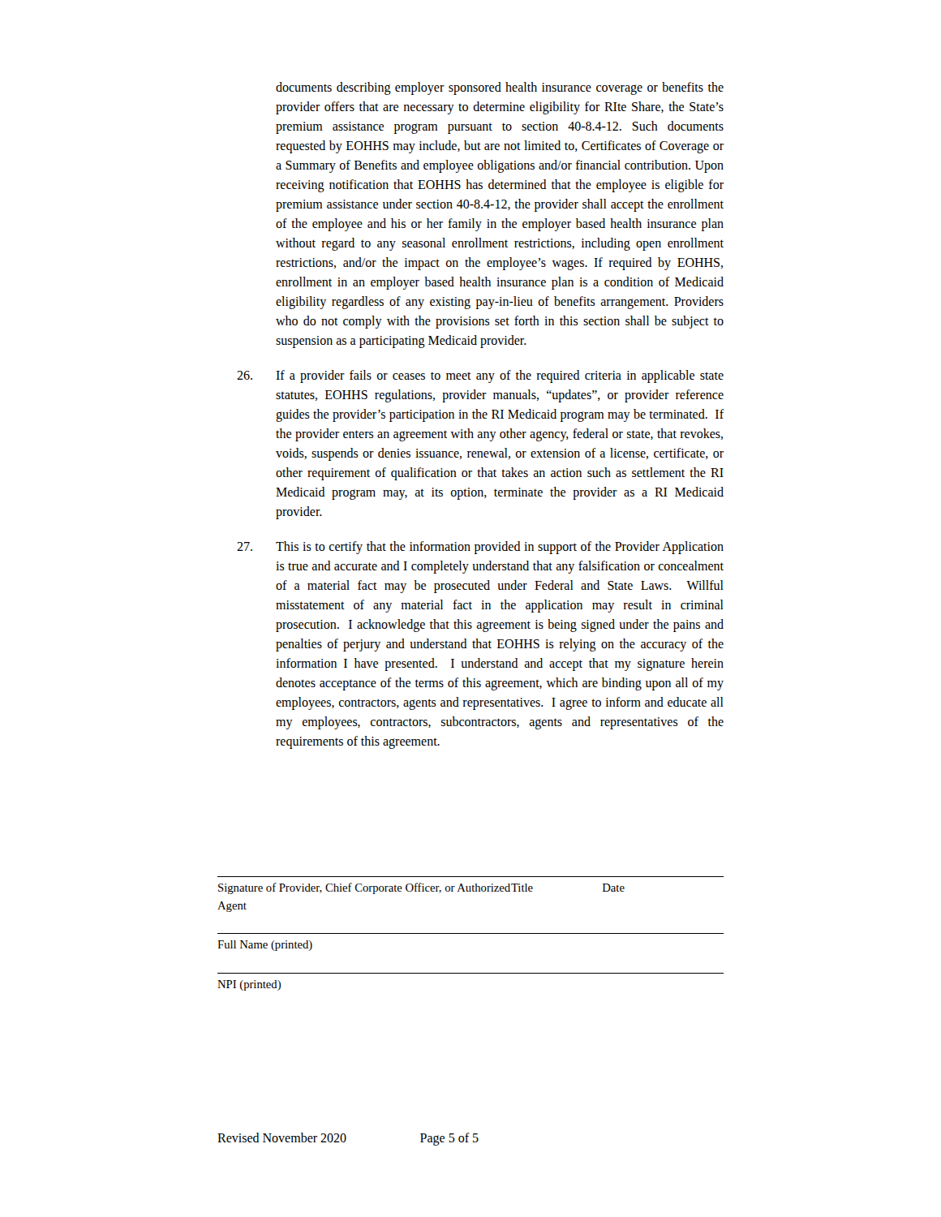documents describing employer sponsored health insurance coverage or benefits the provider offers that are necessary to determine eligibility for RIte Share, the State’s premium assistance program pursuant to section 40-8.4-12. Such documents requested by EOHHS may include, but are not limited to, Certificates of Coverage or a Summary of Benefits and employee obligations and/or financial contribution. Upon receiving notification that EOHHS has determined that the employee is eligible for premium assistance under section 40-8.4-12, the provider shall accept the enrollment of the employee and his or her family in the employer based health insurance plan without regard to any seasonal enrollment restrictions, including open enrollment restrictions, and/or the impact on the employee’s wages. If required by EOHHS, enrollment in an employer based health insurance plan is a condition of Medicaid eligibility regardless of any existing pay-in-lieu of benefits arrangement. Providers who do not comply with the provisions set forth in this section shall be subject to suspension as a participating Medicaid provider.
26.
If a provider fails or ceases to meet any of the required criteria in applicable state statutes, EOHHS regulations, provider manuals, “updates”, or provider reference guides the provider’s participation in the RI Medicaid program may be terminated. If the provider enters an agreement with any other agency, federal or state, that revokes, voids, suspends or denies issuance, renewal, or extension of a license, certificate, or other requirement of qualification or that takes an action such as settlement the RI Medicaid program may, at its option, terminate the provider as a RI Medicaid provider.
27.
This is to certify that the information provided in support of the Provider Application is true and accurate and I completely understand that any falsification or concealment of a material fact may be prosecuted under Federal and State Laws. Willful misstatement of any material fact in the application may result in criminal prosecution. I acknowledge that this agreement is being signed under the pains and penalties of perjury and understand that EOHHS is relying on the accuracy of the information I have presented. I understand and accept that my signature herein denotes acceptance of the terms of this agreement, which are binding upon all of my employees, contractors, agents and representatives. I agree to inform and educate all my employees, contractors, subcontractors, agents and representatives of the requirements of this agreement.
Signature of Provider, Chief Corporate Officer, or Authorized Agent
Title
Date
Full Name (printed)
NPI (printed)
Revised November 2020
Page 5 of 5